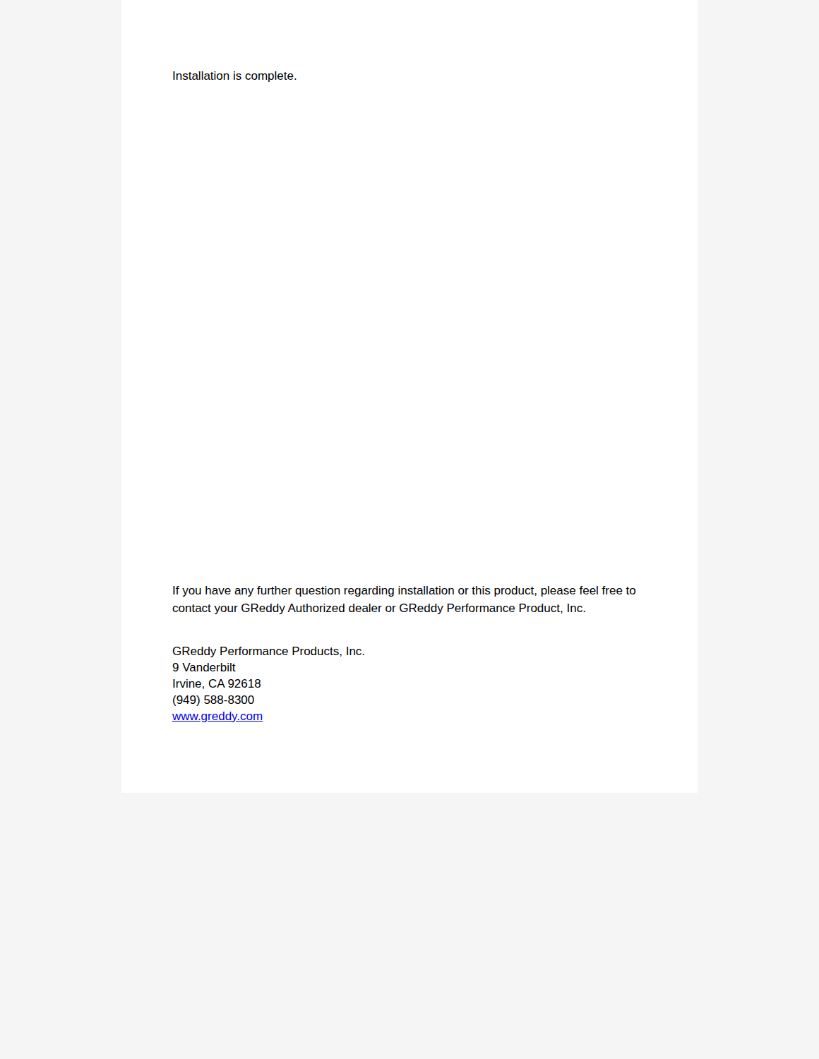Installation is complete.
If you have any further question regarding installation or this product, please feel free to contact your GReddy Authorized dealer or GReddy Performance Product, Inc.
GReddy Performance Products, Inc.
9 Vanderbilt
Irvine, CA 92618
(949) 588-8300
www.greddy.com